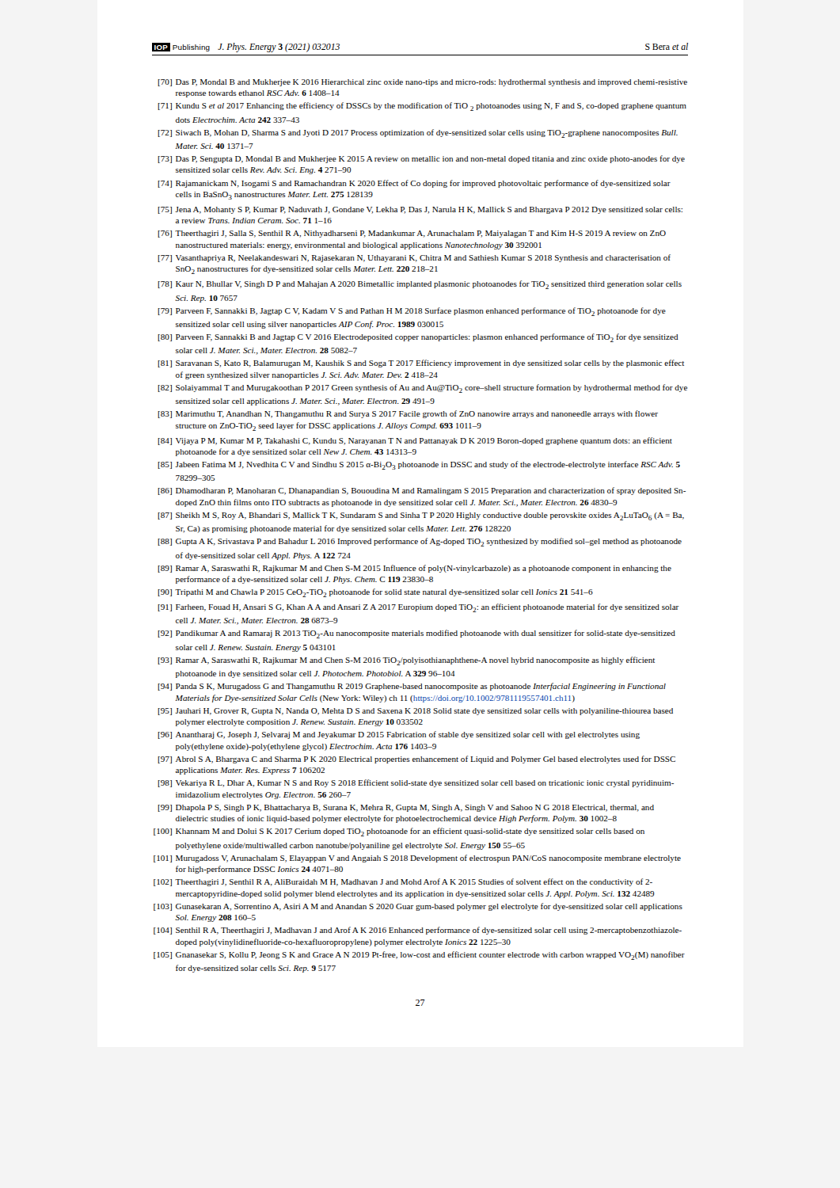IOP Publishing J. Phys. Energy 3 (2021) 032013
S Bera et al
[70] Das P, Mondal B and Mukherjee K 2016 Hierarchical zinc oxide nano-tips and micro-rods: hydrothermal synthesis and improved chemi-resistive response towards ethanol RSC Adv. 6 1408–14
[71] Kundu S et al 2017 Enhancing the efficiency of DSSCs by the modification of TiO 2 photoanodes using N, F and S, co-doped graphene quantum dots Electrochim. Acta 242 337–43
[72] Siwach B, Mohan D, Sharma S and Jyoti D 2017 Process optimization of dye-sensitized solar cells using TiO2-graphene nanocomposites Bull. Mater. Sci. 40 1371–7
[73] Das P, Sengupta D, Mondal B and Mukherjee K 2015 A review on metallic ion and non-metal doped titania and zinc oxide photo-anodes for dye sensitized solar cells Rev. Adv. Sci. Eng. 4 271–90
[74] Rajamanickam N, Isogami S and Ramachandran K 2020 Effect of Co doping for improved photovoltaic performance of dye-sensitized solar cells in BaSnO3 nanostructures Mater. Lett. 275 128139
[75] Jena A, Mohanty S P, Kumar P, Naduvath J, Gondane V, Lekha P, Das J, Narula H K, Mallick S and Bhargava P 2012 Dye sensitized solar cells: a review Trans. Indian Ceram. Soc. 71 1–16
[76] Theerthagiri J, Salla S, Senthil R A, Nithyadharseni P, Madankumar A, Arunachalam P, Maiyalagan T and Kim H-S 2019 A review on ZnO nanostructured materials: energy, environmental and biological applications Nanotechnology 30 392001
[77] Vasanthapriya R, Neelakandeswari N, Rajasekaran N, Uthayarani K, Chitra M and Sathiesh Kumar S 2018 Synthesis and characterisation of SnO2 nanostructures for dye-sensitized solar cells Mater. Lett. 220 218–21
[78] Kaur N, Bhullar V, Singh D P and Mahajan A 2020 Bimetallic implanted plasmonic photoanodes for TiO2 sensitized third generation solar cells Sci. Rep. 10 7657
[79] Parveen F, Sannakki B, Jagtap C V, Kadam V S and Pathan H M 2018 Surface plasmon enhanced performance of TiO2 photoanode for dye sensitized solar cell using silver nanoparticles AIP Conf. Proc. 1989 030015
[80] Parveen F, Sannakki B and Jagtap C V 2016 Electrodeposited copper nanoparticles: plasmon enhanced performance of TiO2 for dye sensitized solar cell J. Mater. Sci., Mater. Electron. 28 5082–7
[81] Saravanan S, Kato R, Balamurugan M, Kaushik S and Soga T 2017 Efficiency improvement in dye sensitized solar cells by the plasmonic effect of green synthesized silver nanoparticles J. Sci. Adv. Mater. Dev. 2 418–24
[82] Solaiyammal T and Murugakoothan P 2017 Green synthesis of Au and Au@TiO2 core–shell structure formation by hydrothermal method for dye sensitized solar cell applications J. Mater. Sci., Mater. Electron. 29 491–9
[83] Marimuthu T, Anandhan N, Thangamuthu R and Surya S 2017 Facile growth of ZnO nanowire arrays and nanoneedle arrays with flower structure on ZnO-TiO2 seed layer for DSSC applications J. Alloys Compd. 693 1011–9
[84] Vijaya P M, Kumar M P, Takahashi C, Kundu S, Narayanan T N and Pattanayak D K 2019 Boron-doped graphene quantum dots: an efficient photoanode for a dye sensitized solar cell New J. Chem. 43 14313–9
[85] Jabeen Fatima M J, Nvedhita C V and Sindhu S 2015 α-Bi2O3 photoanode in DSSC and study of the electrode-electrolyte interface RSC Adv. 5 78299–305
[86] Dhamodharan P, Manoharan C, Dhanapandian S, Bououdina M and Ramalingam S 2015 Preparation and characterization of spray deposited Sn-doped ZnO thin films onto ITO subtracts as photoanode in dye sensitized solar cell J. Mater. Sci., Mater. Electron. 26 4830–9
[87] Sheikh M S, Roy A, Bhandari S, Mallick T K, Sundaram S and Sinha T P 2020 Highly conductive double perovskite oxides A2LuTaO6 (A = Ba, Sr, Ca) as promising photoanode material for dye sensitized solar cells Mater. Lett. 276 128220
[88] Gupta A K, Srivastava P and Bahadur L 2016 Improved performance of Ag-doped TiO2 synthesized by modified sol–gel method as photoanode of dye-sensitized solar cell Appl. Phys. A 122 724
[89] Ramar A, Saraswathi R, Rajkumar M and Chen S-M 2015 Influence of poly(N-vinylcarbazole) as a photoanode component in enhancing the performance of a dye-sensitized solar cell J. Phys. Chem. C 119 23830–8
[90] Tripathi M and Chawla P 2015 CeO2-TiO2 photoanode for solid state natural dye-sensitized solar cell Ionics 21 541–6
[91] Farheen, Fouad H, Ansari S G, Khan A A and Ansari Z A 2017 Europium doped TiO2: an efficient photoanode material for dye sensitized solar cell J. Mater. Sci., Mater. Electron. 28 6873–9
[92] Pandikumar A and Ramaraj R 2013 TiO2-Au nanocomposite materials modified photoanode with dual sensitizer for solid-state dye-sensitized solar cell J. Renew. Sustain. Energy 5 043101
[93] Ramar A, Saraswathi R, Rajkumar M and Chen S-M 2016 TiO2/polyisothianaphthene-A novel hybrid nanocomposite as highly efficient photoanode in dye sensitized solar cell J. Photochem. Photobiol. A 329 96–104
[94] Panda S K, Murugadoss G and Thangamuthu R 2019 Graphene-based nanocomposite as photoanode Interfacial Engineering in Functional Materials for Dye-sensitized Solar Cells (New York: Wiley) ch 11 (https://doi.org/10.1002/9781119557401.ch11)
[95] Jauhari H, Grover R, Gupta N, Nanda O, Mehta D S and Saxena K 2018 Solid state dye sensitized solar cells with polyaniline-thiourea based polymer electrolyte composition J. Renew. Sustain. Energy 10 033502
[96] Anantharaj G, Joseph J, Selvaraj M and Jeyakumar D 2015 Fabrication of stable dye sensitized solar cell with gel electrolytes using poly(ethylene oxide)-poly(ethylene glycol) Electrochim. Acta 176 1403–9
[97] Abrol S A, Bhargava C and Sharma P K 2020 Electrical properties enhancement of Liquid and Polymer Gel based electrolytes used for DSSC applications Mater. Res. Express 7 106202
[98] Vekariya R L, Dhar A, Kumar N S and Roy S 2018 Efficient solid-state dye sensitized solar cell based on tricationic ionic crystal pyridinuim-imidazolium electrolytes Org. Electron. 56 260–7
[99] Dhapola P S, Singh P K, Bhattacharya B, Surana K, Mehra R, Gupta M, Singh A, Singh V and Sahoo N G 2018 Electrical, thermal, and dielectric studies of ionic liquid-based polymer electrolyte for photoelectrochemical device High Perform. Polym. 30 1002–8
[100] Khannam M and Dolui S K 2017 Cerium doped TiO2 photoanode for an efficient quasi-solid-state dye sensitized solar cells based on polyethylene oxide/multiwalled carbon nanotube/polyaniline gel electrolyte Sol. Energy 150 55–65
[101] Murugadoss V, Arunachalam S, Elayappan V and Angaiah S 2018 Development of electrospun PAN/CoS nanocomposite membrane electrolyte for high-performance DSSC Ionics 24 4071–80
[102] Theerthagiri J, Senthil R A, AliBuraidah M H, Madhavan J and Mohd Arof A K 2015 Studies of solvent effect on the conductivity of 2-mercaptopyridine-doped solid polymer blend electrolytes and its application in dye-sensitized solar cells J. Appl. Polym. Sci. 132 42489
[103] Gunasekaran A, Sorrentino A, Asiri A M and Anandan S 2020 Guar gum-based polymer gel electrolyte for dye-sensitized solar cell applications Sol. Energy 208 160–5
[104] Senthil R A, Theerthagiri J, Madhavan J and Arof A K 2016 Enhanced performance of dye-sensitized solar cell using 2-mercaptobenzothiazole-doped poly(vinylidinefluoride-co-hexafluoropropylene) polymer electrolyte Ionics 22 1225–30
[105] Gnanasekar S, Kollu P, Jeong S K and Grace A N 2019 Pt-free, low-cost and efficient counter electrode with carbon wrapped VO2(M) nanofiber for dye-sensitized solar cells Sci. Rep. 9 5177
27